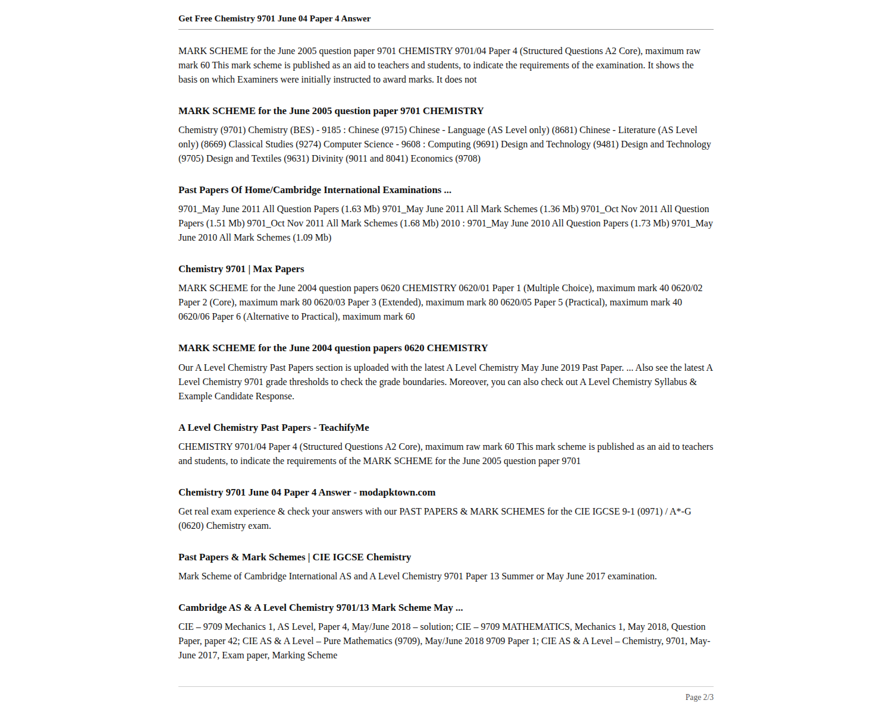Get Free Chemistry 9701 June 04 Paper 4 Answer
MARK SCHEME for the June 2005 question paper 9701 CHEMISTRY 9701/04 Paper 4 (Structured Questions A2 Core), maximum raw mark 60 This mark scheme is published as an aid to teachers and students, to indicate the requirements of the examination. It shows the basis on which Examiners were initially instructed to award marks. It does not
MARK SCHEME for the June 2005 question paper 9701 CHEMISTRY
Chemistry (9701) Chemistry (BES) - 9185 : Chinese (9715) Chinese - Language (AS Level only) (8681) Chinese - Literature (AS Level only) (8669) Classical Studies (9274) Computer Science - 9608 : Computing (9691) Design and Technology (9481) Design and Technology (9705) Design and Textiles (9631) Divinity (9011 and 8041) Economics (9708)
Past Papers Of Home/Cambridge International Examinations ...
9701_May June 2011 All Question Papers (1.63 Mb) 9701_May June 2011 All Mark Schemes (1.36 Mb) 9701_Oct Nov 2011 All Question Papers (1.51 Mb) 9701_Oct Nov 2011 All Mark Schemes (1.68 Mb) 2010 : 9701_May June 2010 All Question Papers (1.73 Mb) 9701_May June 2010 All Mark Schemes (1.09 Mb)
Chemistry 9701 | Max Papers
MARK SCHEME for the June 2004 question papers 0620 CHEMISTRY 0620/01 Paper 1 (Multiple Choice), maximum mark 40 0620/02 Paper 2 (Core), maximum mark 80 0620/03 Paper 3 (Extended), maximum mark 80 0620/05 Paper 5 (Practical), maximum mark 40 0620/06 Paper 6 (Alternative to Practical), maximum mark 60
MARK SCHEME for the June 2004 question papers 0620 CHEMISTRY
Our A Level Chemistry Past Papers section is uploaded with the latest A Level Chemistry May June 2019 Past Paper. ... Also see the latest A Level Chemistry 9701 grade thresholds to check the grade boundaries. Moreover, you can also check out A Level Chemistry Syllabus & Example Candidate Response.
A Level Chemistry Past Papers - TeachifyMe
CHEMISTRY 9701/04 Paper 4 (Structured Questions A2 Core), maximum raw mark 60 This mark scheme is published as an aid to teachers and students, to indicate the requirements of the MARK SCHEME for the June 2005 question paper 9701
Chemistry 9701 June 04 Paper 4 Answer - modapktown.com
Get real exam experience & check your answers with our PAST PAPERS & MARK SCHEMES for the CIE IGCSE 9-1 (0971) / A*-G (0620) Chemistry exam.
Past Papers & Mark Schemes | CIE IGCSE Chemistry
Mark Scheme of Cambridge International AS and A Level Chemistry 9701 Paper 13 Summer or May June 2017 examination.
Cambridge AS & A Level Chemistry 9701/13 Mark Scheme May ...
CIE – 9709 Mechanics 1, AS Level, Paper 4, May/June 2018 – solution; CIE – 9709 MATHEMATICS, Mechanics 1, May 2018, Question Paper, paper 42; CIE AS & A Level – Pure Mathematics (9709), May/June 2018 9709 Paper 1; CIE AS & A Level – Chemistry, 9701, May-June 2017, Exam paper, Marking Scheme
Page 2/3